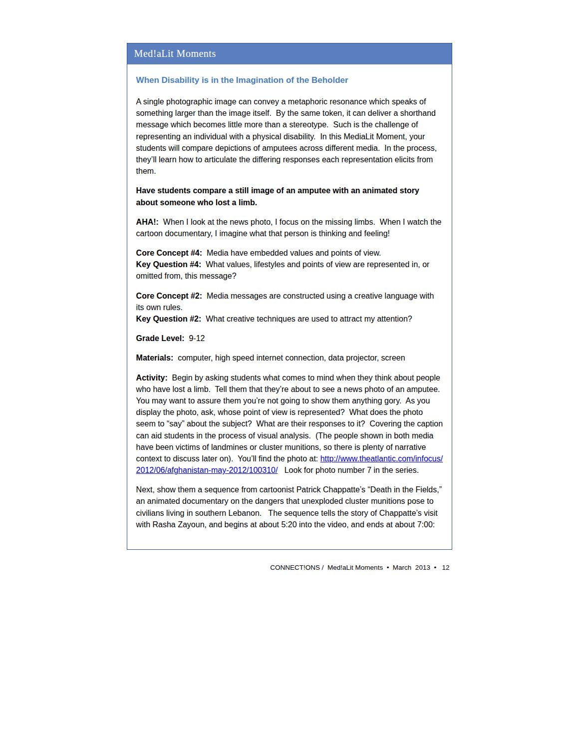Med!aLit Moments
When Disability is in the Imagination of the Beholder
A single photographic image can convey a metaphoric resonance which speaks of something larger than the image itself. By the same token, it can deliver a shorthand message which becomes little more than a stereotype. Such is the challenge of representing an individual with a physical disability. In this MediaLit Moment, your students will compare depictions of amputees across different media. In the process, they’ll learn how to articulate the differing responses each representation elicits from them.
Have students compare a still image of an amputee with an animated story about someone who lost a limb.
AHA!: When I look at the news photo, I focus on the missing limbs. When I watch the cartoon documentary, I imagine what that person is thinking and feeling!
Core Concept #4: Media have embedded values and points of view.
Key Question #4: What values, lifestyles and points of view are represented in, or omitted from, this message?
Core Concept #2: Media messages are constructed using a creative language with its own rules.
Key Question #2: What creative techniques are used to attract my attention?
Grade Level: 9-12
Materials: computer, high speed internet connection, data projector, screen
Activity: Begin by asking students what comes to mind when they think about people who have lost a limb. Tell them that they’re about to see a news photo of an amputee. You may want to assure them you’re not going to show them anything gory. As you display the photo, ask, whose point of view is represented? What does the photo seem to “say” about the subject? What are their responses to it? Covering the caption can aid students in the process of visual analysis. (The people shown in both media have been victims of landmines or cluster munitions, so there is plenty of narrative context to discuss later on). You’ll find the photo at: http://www.theatlantic.com/infocus/2012/06/afghanistan-may-2012/100310/ Look for photo number 7 in the series.
Next, show them a sequence from cartoonist Patrick Chappatte’s “Death in the Fields,” an animated documentary on the dangers that unexploded cluster munitions pose to civilians living in southern Lebanon. The sequence tells the story of Chappatte’s visit with Rasha Zayoun, and begins at about 5:20 into the video, and ends at about 7:00:
CONNECT!ONS / Med!aLit Moments • March 2013 • 12